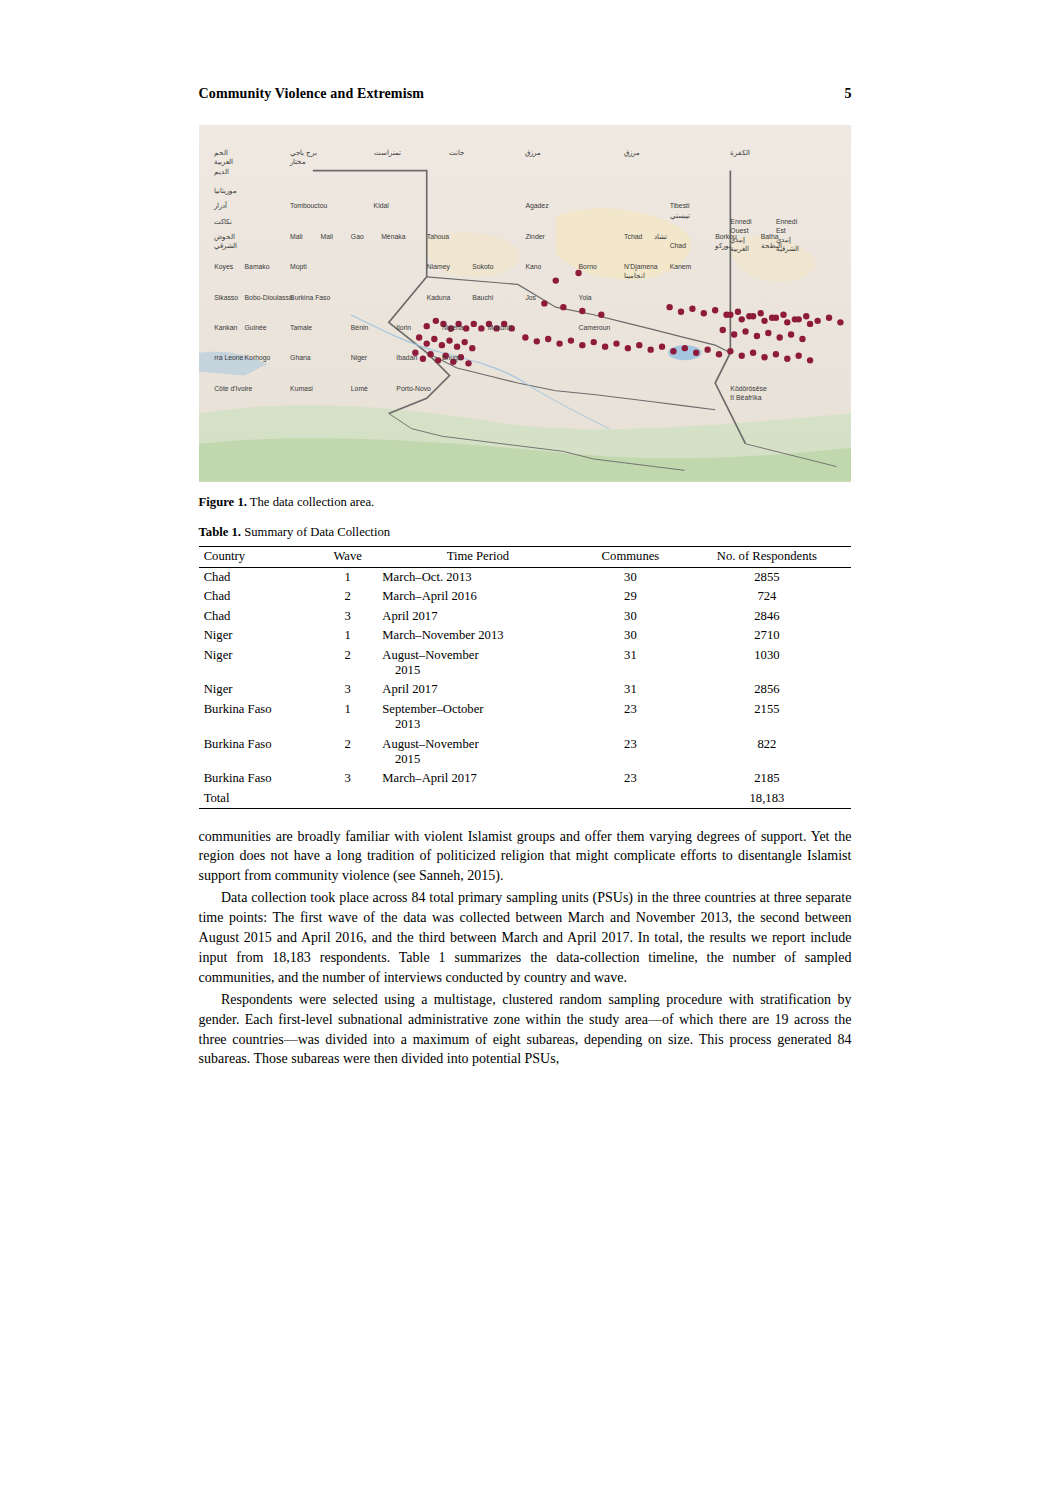Community Violence and Extremism 5
الحم العربية الديم برج باجي مختار تمنراست جانت مرزق مرزق الكفرة موريتانيا أدرار نكاكت Tombouctou Kidal Agadez Tibesti تيبستي Ennedi Ouest إنيدي الغربية Ennedi Est إنيدي الشرقية الحوض الشرقي Mali Mali Gao Ménaka Tahoua Zinder Tchad تشاد Chad Borkou بوركو Batha البطحة Koyes Bamako Mopti Niamey Sokoto Kano Borno N'Djamena انجامينا Kanem Sikasso Bobo-Dioulasso Burkina Faso Kaduna Bauchi Jos Yola Kankan Guinée Tamale Bénin Ilorin Nigeria Makurdi Cameroun rra Leone Korhogo Ghana Niger Ibadan Enugu Côte d'Ivoire Kumasi Lomé Porto-Novo Ködörösêse tî Bêafrîka
Figure 1. The data collection area.
Table 1. Summary of Data Collection
| Country | Wave | Time Period | Communes | No. of Respondents |
| --- | --- | --- | --- | --- |
| Chad | 1 | March–Oct. 2013 | 30 | 2855 |
| Chad | 2 | March–April 2016 | 29 | 724 |
| Chad | 3 | April 2017 | 30 | 2846 |
| Niger | 1 | March–November 2013 | 30 | 2710 |
| Niger | 2 | August–November 2015 | 31 | 1030 |
| Niger | 3 | April 2017 | 31 | 2856 |
| Burkina Faso | 1 | September–October 2013 | 23 | 2155 |
| Burkina Faso | 2 | August–November 2015 | 23 | 822 |
| Burkina Faso | 3 | March–April 2017 | 23 | 2185 |
| Total | | | | 18,183 |
communities are broadly familiar with violent Islamist groups and offer them varying degrees of support. Yet the region does not have a long tradition of politicized religion that might complicate efforts to disentangle Islamist support from community violence (see Sanneh, 2015).
Data collection took place across 84 total primary sampling units (PSUs) in the three countries at three separate time points: The first wave of the data was collected between March and November 2013, the second between August 2015 and April 2016, and the third between March and April 2017. In total, the results we report include input from 18,183 respondents. Table 1 summarizes the data-collection timeline, the number of sampled communities, and the number of interviews conducted by country and wave.
Respondents were selected using a multistage, clustered random sampling procedure with stratification by gender. Each first-level subnational administrative zone within the study area—of which there are 19 across the three countries—was divided into a maximum of eight subareas, depending on size. This process generated 84 subareas. Those subareas were then divided into potential PSUs,